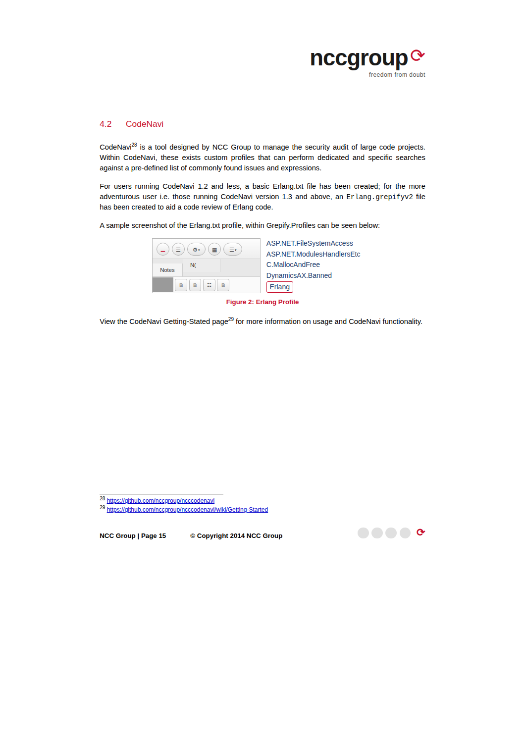nccgroup⟳
freedom from doubt
4.2 CodeNavi
CodeNavi28 is a tool designed by NCC Group to manage the security audit of large code projects. Within CodeNavi, these exists custom profiles that can perform dedicated and specific searches against a pre-defined list of commonly found issues and expressions.
For users running CodeNavi 1.2 and less, a basic Erlang.txt file has been created; for the more adventurous user i.e. those running CodeNavi version 1.3 and above, an Erlang.grepifyv2 file has been created to aid a code review of Erlang code.
A sample screenshot of the Erlang.txt profile, within Grepify.Profiles can be seen below:
⚊☰⚙▾▦☰▾
Notes N(
🗎🗎☷🗎
ASP.NET.FileSystemAccess
ASP.NET.ModulesHandlersEtc
C.MallocAndFree
DynamicsAX.Banned
Erlang
Figure 2: Erlang Profile
View the CodeNavi Getting-Stated page29 for more information on usage and CodeNavi functionality.
28 https://github.com/nccgroup/ncccodenavi
29 https://github.com/nccgroup/ncccodenavi/wiki/Getting-Started
NCC Group | Page 15 © Copyright 2014 NCC Group ⟳